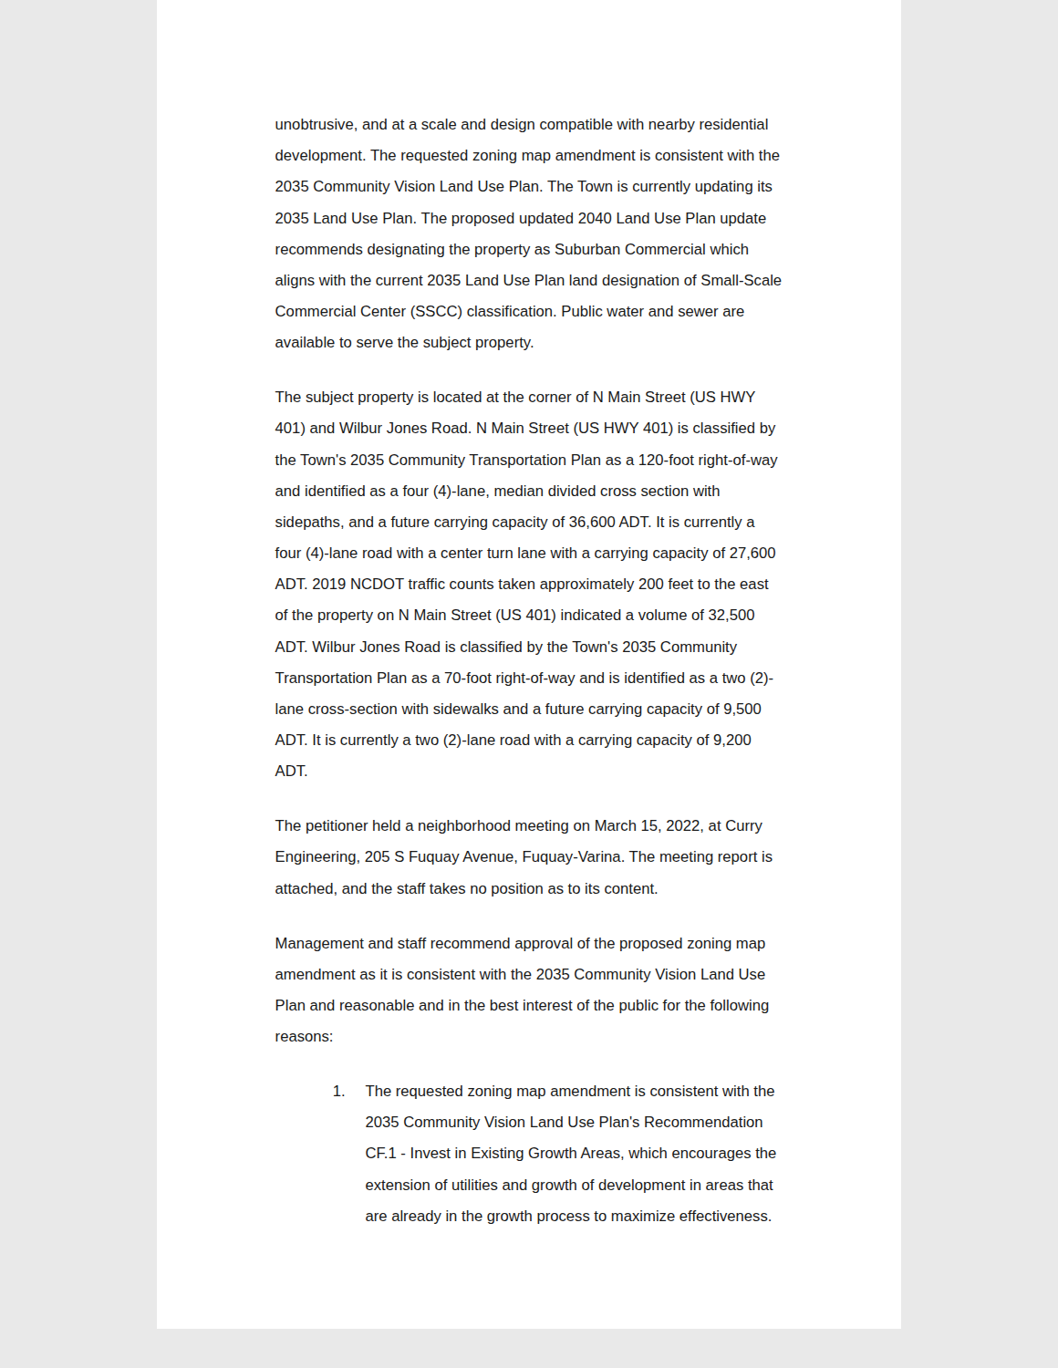unobtrusive, and at a scale and design compatible with nearby residential development. The requested zoning map amendment is consistent with the 2035 Community Vision Land Use Plan. The Town is currently updating its 2035 Land Use Plan. The proposed updated 2040 Land Use Plan update recommends designating the property as Suburban Commercial which aligns with the current 2035 Land Use Plan land designation of Small-Scale Commercial Center (SSCC) classification. Public water and sewer are available to serve the subject property.
The subject property is located at the corner of N Main Street (US HWY 401) and Wilbur Jones Road. N Main Street (US HWY 401) is classified by the Town's 2035 Community Transportation Plan as a 120-foot right-of-way and identified as a four (4)-lane, median divided cross section with sidepaths, and a future carrying capacity of 36,600 ADT. It is currently a four (4)-lane road with a center turn lane with a carrying capacity of 27,600 ADT. 2019 NCDOT traffic counts taken approximately 200 feet to the east of the property on N Main Street (US 401) indicated a volume of 32,500 ADT. Wilbur Jones Road is classified by the Town's 2035 Community Transportation Plan as a 70-foot right-of-way and is identified as a two (2)-lane cross-section with sidewalks and a future carrying capacity of 9,500 ADT. It is currently a two (2)-lane road with a carrying capacity of 9,200 ADT.
The petitioner held a neighborhood meeting on March 15, 2022, at Curry Engineering, 205 S Fuquay Avenue, Fuquay-Varina. The meeting report is attached, and the staff takes no position as to its content.
Management and staff recommend approval of the proposed zoning map amendment as it is consistent with the 2035 Community Vision Land Use Plan and reasonable and in the best interest of the public for the following reasons:
The requested zoning map amendment is consistent with the 2035 Community Vision Land Use Plan's Recommendation CF.1 - Invest in Existing Growth Areas, which encourages the extension of utilities and growth of development in areas that are already in the growth process to maximize effectiveness.